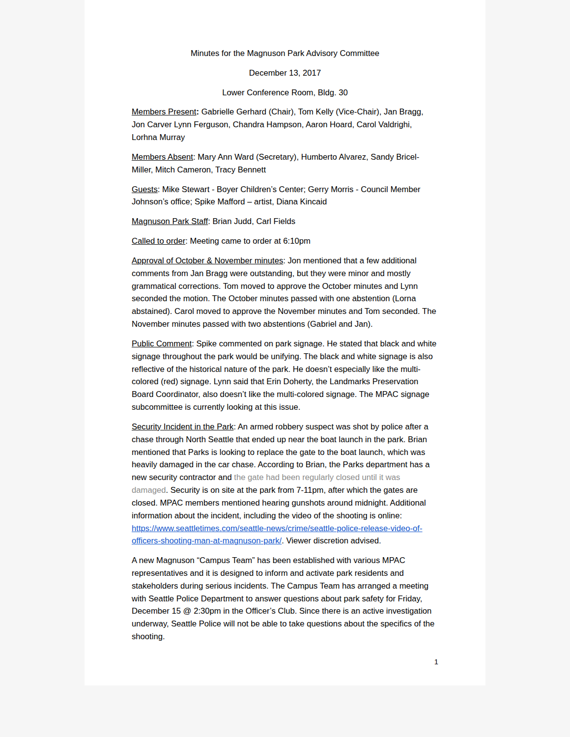Minutes for the Magnuson Park Advisory Committee
December 13, 2017
Lower Conference Room, Bldg. 30
Members Present: Gabrielle Gerhard (Chair), Tom Kelly (Vice-Chair), Jan Bragg, Jon Carver Lynn Ferguson, Chandra Hampson, Aaron Hoard, Carol Valdrighi, Lorhna Murray
Members Absent: Mary Ann Ward (Secretary), Humberto Alvarez, Sandy Bricel-Miller, Mitch Cameron, Tracy Bennett
Guests: Mike Stewart - Boyer Children’s Center; Gerry Morris - Council Member Johnson’s office; Spike Mafford – artist, Diana Kincaid
Magnuson Park Staff: Brian Judd, Carl Fields
Called to order: Meeting came to order at 6:10pm
Approval of October & November minutes: Jon mentioned that a few additional comments from Jan Bragg were outstanding, but they were minor and mostly grammatical corrections. Tom moved to approve the October minutes and Lynn seconded the motion. The October minutes passed with one abstention (Lorna abstained). Carol moved to approve the November minutes and Tom seconded. The November minutes passed with two abstentions (Gabriel and Jan).
Public Comment: Spike commented on park signage. He stated that black and white signage throughout the park would be unifying. The black and white signage is also reflective of the historical nature of the park. He doesn’t especially like the multi-colored (red) signage. Lynn said that Erin Doherty, the Landmarks Preservation Board Coordinator, also doesn’t like the multi-colored signage. The MPAC signage subcommittee is currently looking at this issue.
Security Incident in the Park: An armed robbery suspect was shot by police after a chase through North Seattle that ended up near the boat launch in the park. Brian mentioned that Parks is looking to replace the gate to the boat launch, which was heavily damaged in the car chase. According to Brian, the Parks department has a new security contractor and the gate had been regularly closed until it was damaged. Security is on site at the park from 7-11pm, after which the gates are closed. MPAC members mentioned hearing gunshots around midnight. Additional information about the incident, including the video of the shooting is online: https://www.seattletimes.com/seattle-news/crime/seattle-police-release-video-of-officers-shooting-man-at-magnuson-park/. Viewer discretion advised.
A new Magnuson “Campus Team” has been established with various MPAC representatives and it is designed to inform and activate park residents and stakeholders during serious incidents. The Campus Team has arranged a meeting with Seattle Police Department to answer questions about park safety for Friday, December 15 @ 2:30pm in the Officer’s Club. Since there is an active investigation underway, Seattle Police will not be able to take questions about the specifics of the shooting.
1